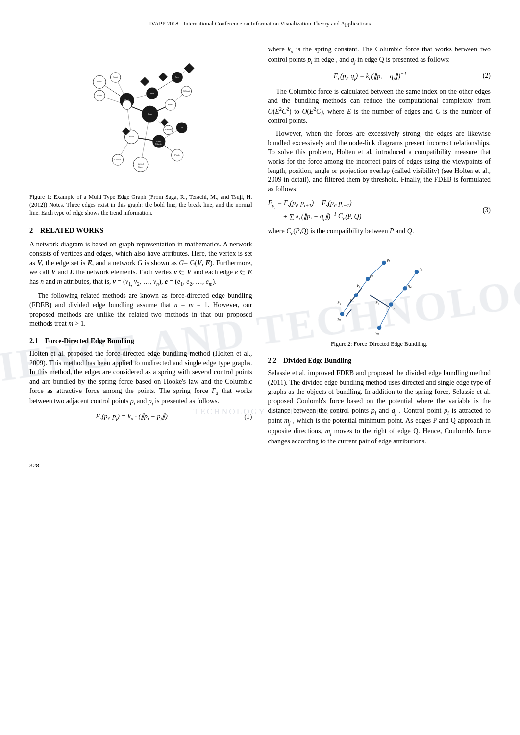SCIENCE AND TECHNOLOGY
TECHNOLOGY PUBLICATIONS
IVAPP 2018 - International Conference on Information Visualization Theory and Applications
Police Banks Govt. Diet Japan Kantei Media Prime Minister Public Citizens United States Party Cabinet Courts Tax Ministry
Figure 1: Example of a Multi-Type Edge Graph (From Saga, R., Terachi, M., and Tsuji, H. (2012)) Notes. Three edges exist in this graph: the bold line, the break line, and the normal line. Each type of edge shows the trend information.
2 RELATED WORKS
A network diagram is based on graph representation in mathematics. A network consists of vertices and edges, which also have attributes. Here, the vertex is set as V, the edge set is E, and a network G is shown as G= G(V, E). Furthermore, we call V and E the network elements. Each vertex v ∈ V and each edge e ∈ E has n and m attributes, that is, v = (v1, v2, …, vn), e = (e1, e2, …, em).
The following related methods are known as force-directed edge bundling (FDEB) and divided edge bundling assume that n = m = 1. However, our proposed methods are unlike the related two methods in that our proposed methods treat m > 1.
2.1 Force-Directed Edge Bundling
Holten et al. proposed the force-directed edge bundling method (Holten et al., 2009). This method has been applied to undirected and single edge type graphs. In this method, the edges are considered as a spring with several control points and are bundled by the spring force based on Hooke's law and the Columbic force as attractive force among the points. The spring force Fs that works between two adjacent control points pi and pj is presented as follows.
Fs(pi, pj) = kp · (∥pi − pj∥) (1)
where kp is the spring constant. The Columbic force that works between two control points pi in edge , and qj in edge Q is presented as follows:
Fc(pi, qj) = kc(∥pi − qj∥)−1 (2)
The Columbic force is calculated between the same index on the other edges and the bundling methods can reduce the computational complexity from O(E2C2) to O(E2C), where E is the number of edges and C is the number of control points.
However, when the forces are excessively strong, the edges are likewise bundled excessively and the node-link diagrams present incorrect relationships. To solve this problem, Holten et al. introduced a compatibility measure that works for the force among the incorrect pairs of edges using the viewpoints of length, position, angle or projection overlap (called visibility) (see Holten et al., 2009 in detail), and filtered them by threshold. Finally, the FDEB is formulated as follows:
Fpi = Fs(pi, pi+1) + Fs(pi, pi−1)
+ ∑ kc(∥pi − qj∥)−1 Ce(P, Q)
(3)
where Ce(P,Q) is the compatibility between P and Q.
p0 p1 p2 p3 q0 q1 q2 q3 Fs Fs Fc
Figure 2: Force-Directed Edge Bundling.
2.2 Divided Edge Bundling
Selassie et al. improved FDEB and proposed the divided edge bundling method (2011). The divided edge bundling method uses directed and single edge type of graphs as the objects of bundling. In addition to the spring force, Selassie et al. proposed Coulomb's force based on the potential where the variable is the distance between the control points pi and qj . Control point pi is attracted to point mj , which is the potential minimum point. As edges P and Q approach in opposite directions, mj moves to the right of edge Q. Hence, Coulomb's force changes according to the current pair of edge attributions.
328